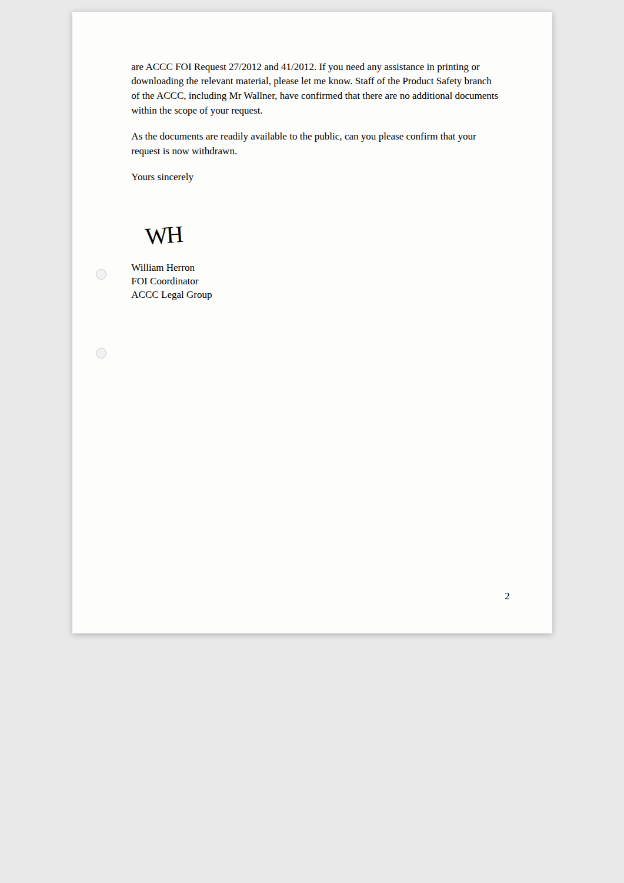are ACCC FOI Request 27/2012 and 41/2012. If you need any assistance in printing or downloading the relevant material, please let me know. Staff of the Product Safety branch of the ACCC, including Mr Wallner, have confirmed that there are no additional documents within the scope of your request.
As the documents are readily available to the public, can you please confirm that your request is now withdrawn.
Yours sincerely
WH
William Herron
FOI Coordinator
ACCC Legal Group
2